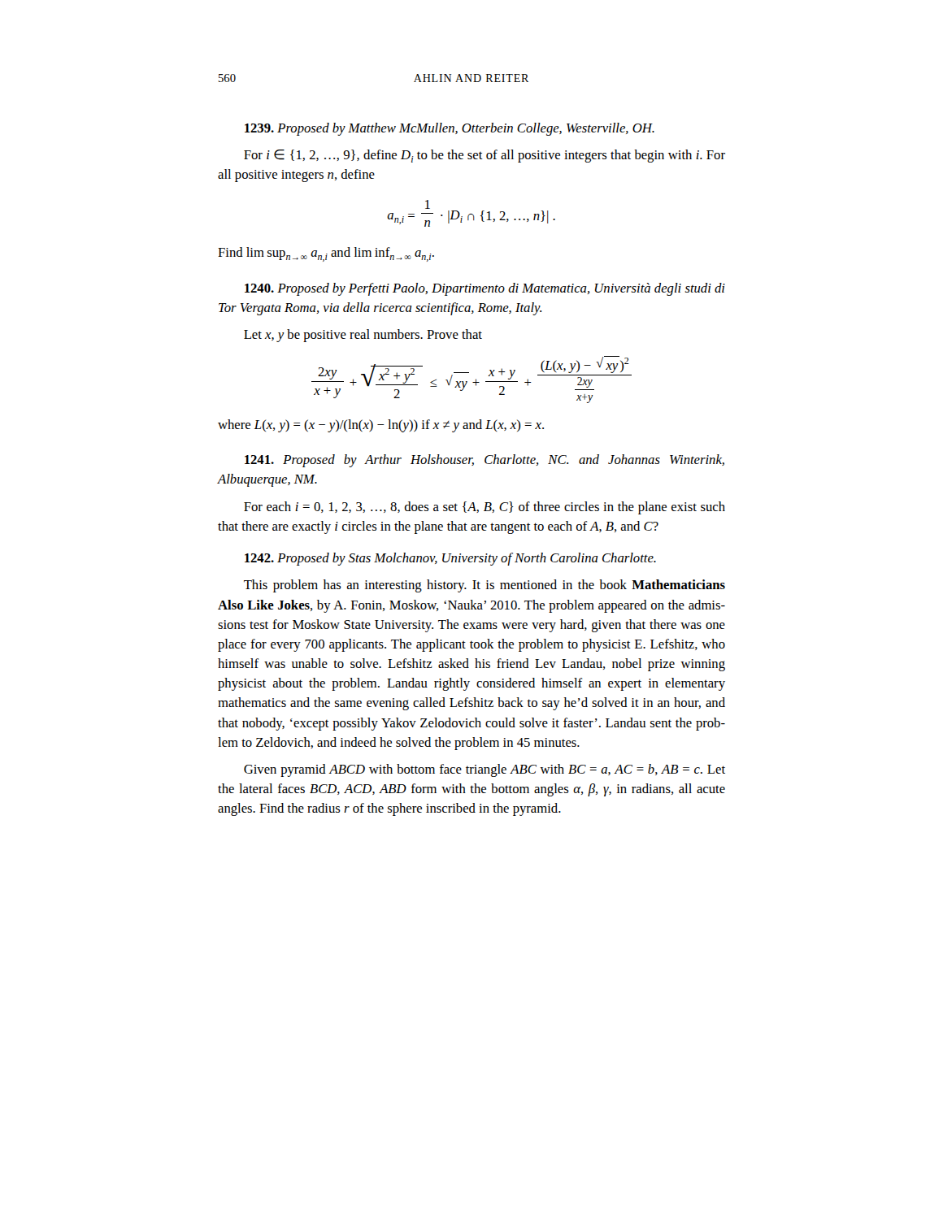560
Ahlin and Reiter
1239. Proposed by Matthew McMullen, Otterbein College, Westerville, OH.
For i ∈ {1, 2, …, 9}, define Di to be the set of all positive integers that begin with i. For all positive integers n, define
an,i = 1 n · |Di ∩ {1, 2, …, n}| .
Find lim supn→∞ an,i and lim infn→∞ an,i.
1240. Proposed by Perfetti Paolo, Dipartimento di Matematica, Università degli studi di Tor Vergata Roma, via della ricerca scientifica, Rome, Italy.
Let x, y be positive real numbers. Prove that
2xy x + y + x2 + y22 ≤ xy + x + y 2 + (L(x, y) − xy)22xy x+y
where L(x, y) = (x − y)/(ln(x) − ln(y)) if x ≠ y and L(x, x) = x.
1241. Proposed by Arthur Holshouser, Charlotte, NC. and Johannas Winterink, Albuquerque, NM.
For each i = 0, 1, 2, 3, …, 8, does a set {A, B, C} of three circles in the plane exist such that there are exactly i circles in the plane that are tangent to each of A, B, and C?
1242. Proposed by Stas Molchanov, University of North Carolina Charlotte.
This problem has an interesting history. It is mentioned in the book Mathematicians Also Like Jokes, by A. Fonin, Moskow, ‘Nauka’ 2010. The problem appeared on the admissions test for Moskow State University. The exams were very hard, given that there was one place for every 700 applicants. The applicant took the problem to physicist E. Lefshitz, who himself was unable to solve. Lefshitz asked his friend Lev Landau, nobel prize winning physicist about the problem. Landau rightly considered himself an expert in elementary mathematics and the same evening called Lefshitz back to say he’d solved it in an hour, and that nobody, ‘except possibly Yakov Zelodovich could solve it faster’. Landau sent the problem to Zeldovich, and indeed he solved the problem in 45 minutes.
Given pyramid ABCD with bottom face triangle ABC with BC = a, AC = b, AB = c. Let the lateral faces BCD, ACD, ABD form with the bottom angles α, β, γ, in radians, all acute angles. Find the radius r of the sphere inscribed in the pyramid.